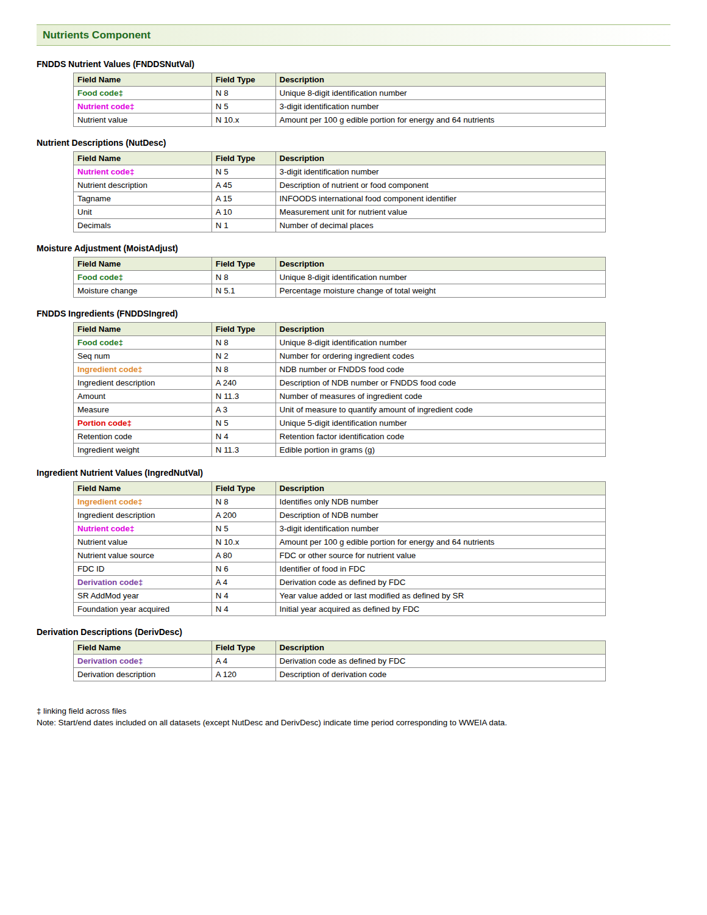Nutrients Component
FNDDS Nutrient Values (FNDDSNutVal)
| Field Name | Field Type | Description |
| --- | --- | --- |
| Food code‡ | N 8 | Unique 8-digit identification number |
| Nutrient code‡ | N 5 | 3-digit identification number |
| Nutrient value | N 10.x | Amount per 100 g edible portion for energy and 64 nutrients |
Nutrient Descriptions (NutDesc)
| Field Name | Field Type | Description |
| --- | --- | --- |
| Nutrient code‡ | N 5 | 3-digit identification number |
| Nutrient description | A 45 | Description of nutrient or food component |
| Tagname | A 15 | INFOODS international food component identifier |
| Unit | A 10 | Measurement unit for nutrient value |
| Decimals | N 1 | Number of decimal places |
Moisture Adjustment (MoistAdjust)
| Field Name | Field Type | Description |
| --- | --- | --- |
| Food code‡ | N 8 | Unique 8-digit identification number |
| Moisture change | N 5.1 | Percentage moisture change of total weight |
FNDDS Ingredients (FNDDSIngred)
| Field Name | Field Type | Description |
| --- | --- | --- |
| Food code‡ | N 8 | Unique 8-digit identification number |
| Seq num | N 2 | Number for ordering ingredient codes |
| Ingredient code‡ | N 8 | NDB number or FNDDS food code |
| Ingredient description | A 240 | Description of NDB number or FNDDS food code |
| Amount | N 11.3 | Number of measures of ingredient code |
| Measure | A 3 | Unit of measure to quantify amount of ingredient code |
| Portion code‡ | N 5 | Unique 5-digit identification number |
| Retention code | N 4 | Retention factor identification code |
| Ingredient weight | N 11.3 | Edible portion in grams (g) |
Ingredient Nutrient Values (IngredNutVal)
| Field Name | Field Type | Description |
| --- | --- | --- |
| Ingredient code‡ | N 8 | Identifies only NDB number |
| Ingredient description | A 200 | Description of NDB number |
| Nutrient code‡ | N 5 | 3-digit identification number |
| Nutrient value | N 10.x | Amount per 100 g edible portion for energy and 64 nutrients |
| Nutrient value source | A 80 | FDC or other source for nutrient value |
| FDC ID | N 6 | Identifier of food in FDC |
| Derivation code‡ | A 4 | Derivation code as defined by FDC |
| SR AddMod year | N 4 | Year value added or last modified as defined by SR |
| Foundation year acquired | N 4 | Initial year acquired as defined by FDC |
Derivation Descriptions (DerivDesc)
| Field Name | Field Type | Description |
| --- | --- | --- |
| Derivation code‡ | A 4 | Derivation code as defined by FDC |
| Derivation description | A 120 | Description of derivation code |
‡ linking field across files
Note: Start/end dates included on all datasets (except NutDesc and DerivDesc) indicate time period corresponding to WWEIA data.